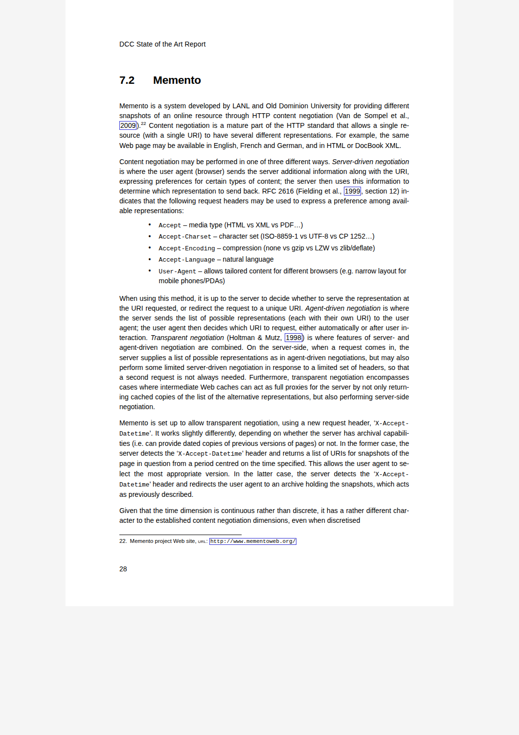DCC State of the Art Report
7.2 Memento
Memento is a system developed by LANL and Old Dominion University for providing different snapshots of an online resource through HTTP content negotiation (Van de Sompel et al., 2009).22 Content negotiation is a mature part of the HTTP standard that allows a single resource (with a single URI) to have several different representations. For example, the same Web page may be available in English, French and German, and in HTML or DocBook XML.
Content negotiation may be performed in one of three different ways. Server-driven negotiation is where the user agent (browser) sends the server additional information along with the URI, expressing preferences for certain types of content; the server then uses this information to determine which representation to send back. RFC 2616 (Fielding et al., 1999, section 12) indicates that the following request headers may be used to express a preference among available representations:
Accept – media type (HTML vs XML vs PDF…)
Accept-Charset – character set (ISO-8859-1 vs UTF-8 vs CP 1252…)
Accept-Encoding – compression (none vs gzip vs LZW vs zlib/deflate)
Accept-Language – natural language
User-Agent – allows tailored content for different browsers (e.g. narrow layout for mobile phones/PDAs)
When using this method, it is up to the server to decide whether to serve the representation at the URI requested, or redirect the request to a unique URI. Agent-driven negotiation is where the server sends the list of possible representations (each with their own URI) to the user agent; the user agent then decides which URI to request, either automatically or after user interaction. Transparent negotiation (Holtman & Mutz, 1998) is where features of server- and agent-driven negotiation are combined. On the server-side, when a request comes in, the server supplies a list of possible representations as in agent-driven negotiations, but may also perform some limited server-driven negotiation in response to a limited set of headers, so that a second request is not always needed. Furthermore, transparent negotiation encompasses cases where intermediate Web caches can act as full proxies for the server by not only returning cached copies of the list of the alternative representations, but also performing server-side negotiation.
Memento is set up to allow transparent negotiation, using a new request header, ‘X-Accept-Datetime’. It works slightly differently, depending on whether the server has archival capabilities (i.e. can provide dated copies of previous versions of pages) or not. In the former case, the server detects the ‘X-Accept-Datetime’ header and returns a list of URIs for snapshots of the page in question from a period centred on the time specified. This allows the user agent to select the most appropriate version. In the latter case, the server detects the ‘X-Accept-Datetime’ header and redirects the user agent to an archive holding the snapshots, which acts as previously described.
Given that the time dimension is continuous rather than discrete, it has a rather different character to the established content negotiation dimensions, even when discretised
22. Memento project Web site, url: http://www.mementoweb.org/
28